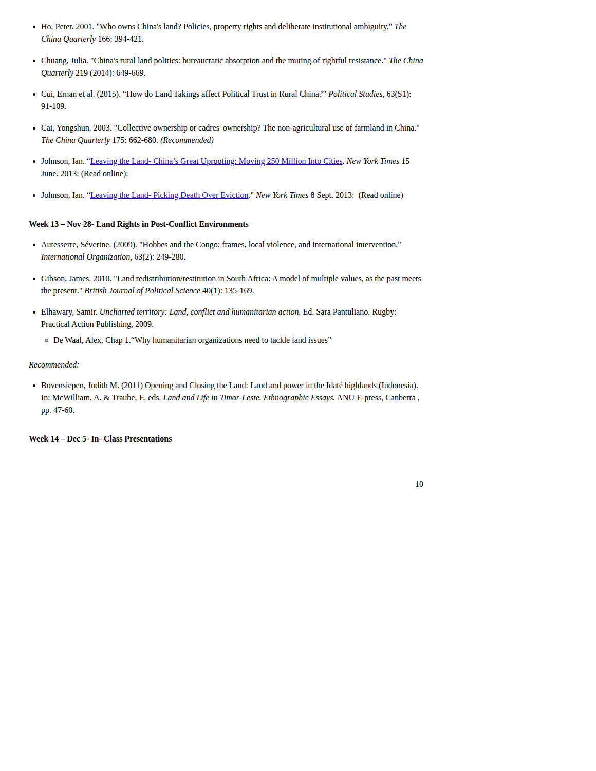Ho, Peter. 2001. "Who owns China's land? Policies, property rights and deliberate institutional ambiguity." The China Quarterly 166: 394-421.
Chuang, Julia. "China's rural land politics: bureaucratic absorption and the muting of rightful resistance." The China Quarterly 219 (2014): 649-669.
Cui, Ernan et al. (2015). “How do Land Takings affect Political Trust in Rural China?” Political Studies, 63(S1): 91-109.
Cai, Yongshun. 2003. "Collective ownership or cadres' ownership? The non-agricultural use of farmland in China." The China Quarterly 175: 662-680. (Recommended)
Johnson, Ian. “Leaving the Land- China’s Great Uprooting: Moving 250 Million Into Cities. New York Times 15 June. 2013: (Read online):
Johnson, Ian. “Leaving the Land- Picking Death Over Eviction." New York Times 8 Sept. 2013: (Read online)
Week 13 – Nov 28- Land Rights in Post-Conflict Environments
Autesserre, Séverine. (2009). "Hobbes and the Congo: frames, local violence, and international intervention." International Organization, 63(2): 249-280.
Gibson, James. 2010. "Land redistribution/restitution in South Africa: A model of multiple values, as the past meets the present." British Journal of Political Science 40(1): 135-169.
Elhawary, Samir. Uncharted territory: Land, conflict and humanitarian action. Ed. Sara Pantuliano. Rugby: Practical Action Publishing, 2009.
De Waal, Alex, Chap 1.“Why humanitarian organizations need to tackle land issues”
Recommended:
Bovensiepen, Judith M. (2011) Opening and Closing the Land: Land and power in the Idaté highlands (Indonesia). In: McWilliam, A. & Traube, E, eds. Land and Life in Timor-Leste. Ethnographic Essays. ANU E-press, Canberra , pp. 47-60.
Week 14 – Dec 5- In- Class Presentations
10